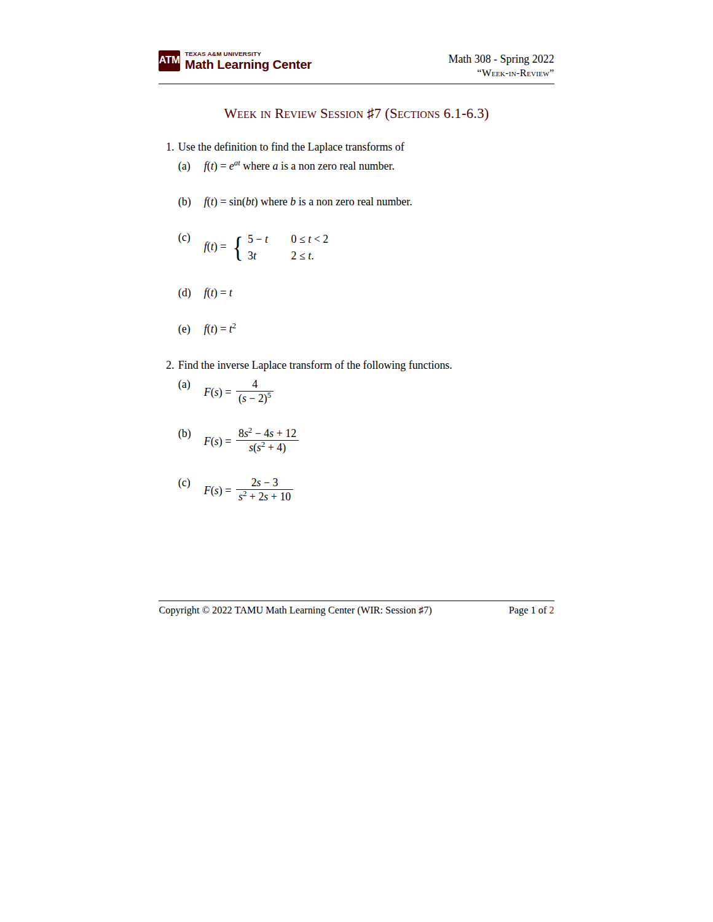A⁠T⁠M
Texas A&M University
Math Learning Center
Math 308 - Spring 2022
“Week-in-Review”
Week in Review Session ♯7 (Sections 6.1-6.3)
Use the definition to find the Laplace transforms of
f(t) = eat where a is a non zero real number.
f(t) = sin(bt) where b is a non zero real number.
f(t) = {
| 5 − t | 0 ≤ t < 2 |
| 3 t | 2 ≤ t . |
f(t) = t
f(t) = t2
Find the inverse Laplace transform of the following functions.
F(s) = 4 (s − 2)5
F(s) = 8s2 − 4s + 12 s(s2 + 4)
F(s) = 2s − 3 s2 + 2s + 10
Copyright © 2022 TAMU Math Learning Center (WIR: Session ♯7)
Page 1 of 2